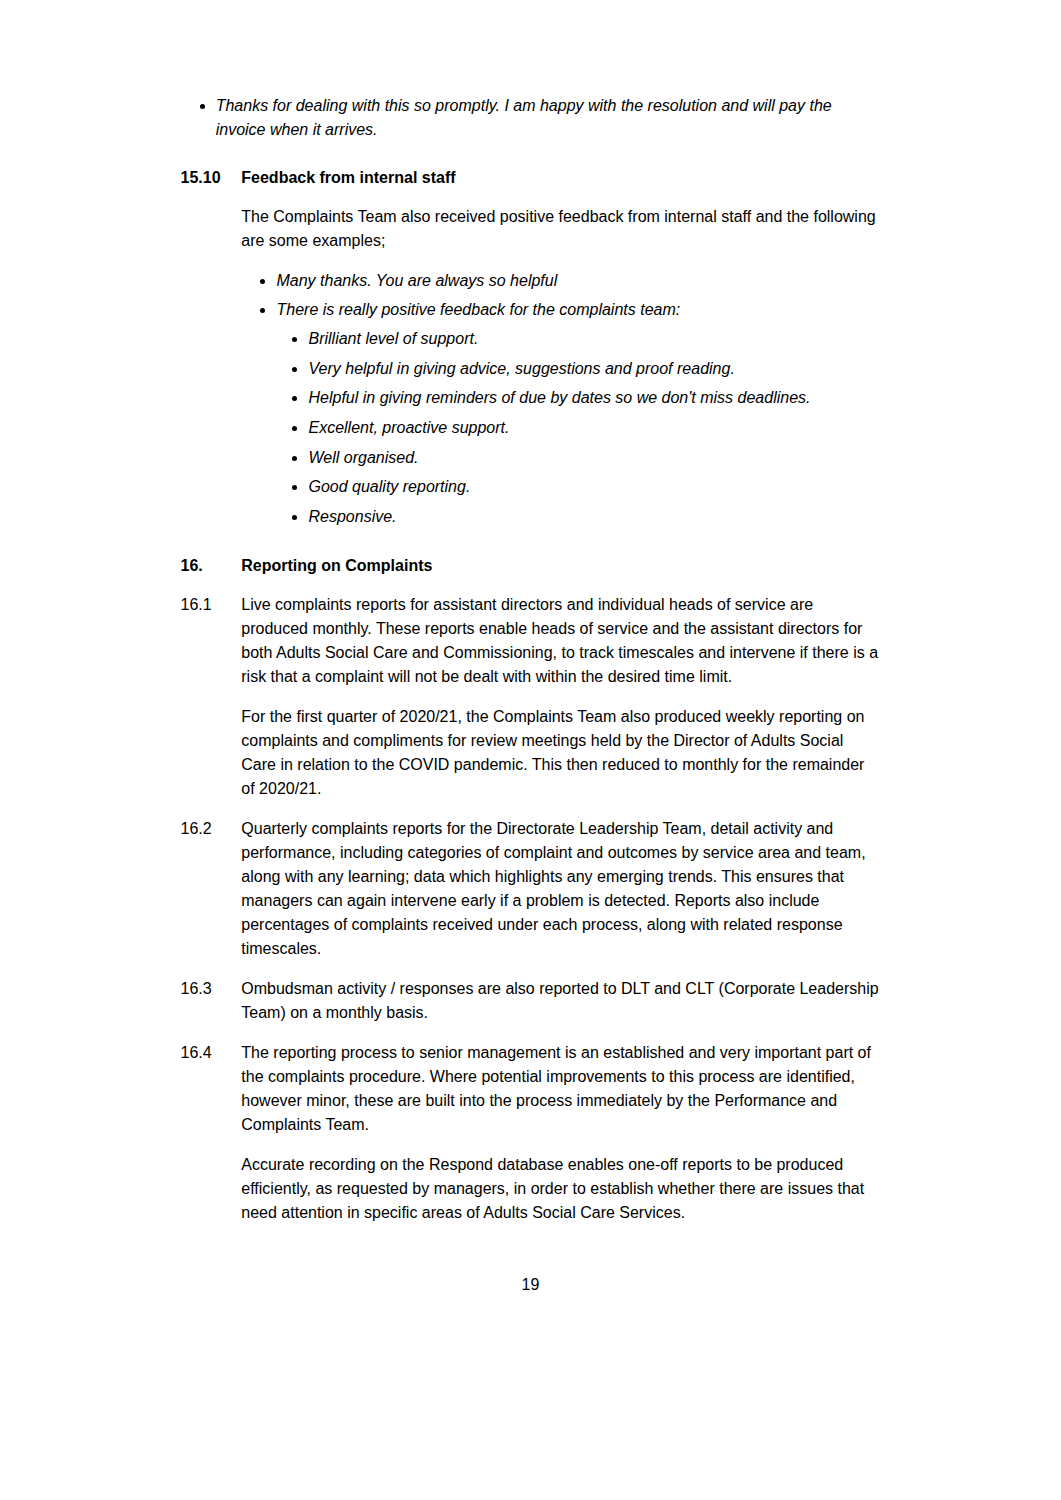Thanks for dealing with this so promptly. I am happy with the resolution and will pay the invoice when it arrives.
15.10 Feedback from internal staff
The Complaints Team also received positive feedback from internal staff and the following are some examples;
Many thanks. You are always so helpful
There is really positive feedback for the complaints team:
Brilliant level of support.
Very helpful in giving advice, suggestions and proof reading.
Helpful in giving reminders of due by dates so we don't miss deadlines.
Excellent, proactive support.
Well organised.
Good quality reporting.
Responsive.
16. Reporting on Complaints
16.1 Live complaints reports for assistant directors and individual heads of service are produced monthly. These reports enable heads of service and the assistant directors for both Adults Social Care and Commissioning, to track timescales and intervene if there is a risk that a complaint will not be dealt with within the desired time limit.
For the first quarter of 2020/21, the Complaints Team also produced weekly reporting on complaints and compliments for review meetings held by the Director of Adults Social Care in relation to the COVID pandemic. This then reduced to monthly for the remainder of 2020/21.
16.2 Quarterly complaints reports for the Directorate Leadership Team, detail activity and performance, including categories of complaint and outcomes by service area and team, along with any learning; data which highlights any emerging trends. This ensures that managers can again intervene early if a problem is detected. Reports also include percentages of complaints received under each process, along with related response timescales.
16.3 Ombudsman activity / responses are also reported to DLT and CLT (Corporate Leadership Team) on a monthly basis.
16.4 The reporting process to senior management is an established and very important part of the complaints procedure. Where potential improvements to this process are identified, however minor, these are built into the process immediately by the Performance and Complaints Team.
Accurate recording on the Respond database enables one-off reports to be produced efficiently, as requested by managers, in order to establish whether there are issues that need attention in specific areas of Adults Social Care Services.
19